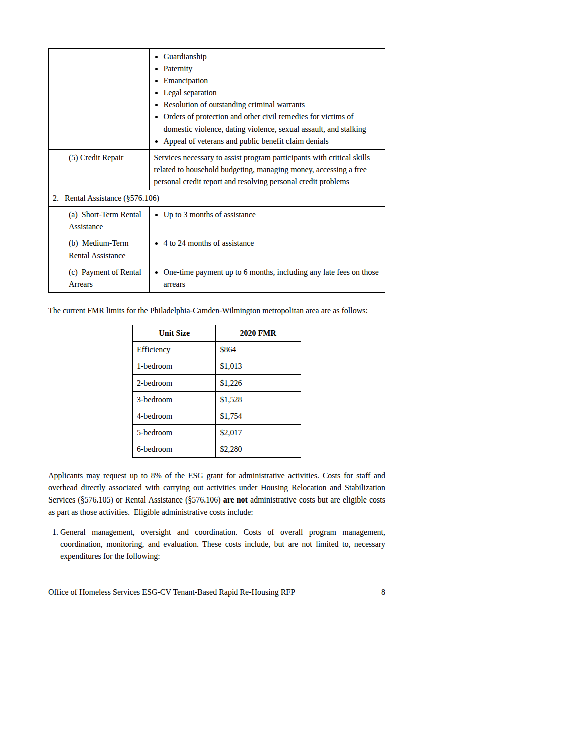| | Guardianship Paternity Emancipation Legal separation Resolution of outstanding criminal warrants Orders of protection and other civil remedies for victims of domestic violence, dating violence, sexual assault, and stalking Appeal of veterans and public benefit claim denials |
| (5) Credit Repair | Services necessary to assist program participants with critical skills related to household budgeting, managing money, accessing a free personal credit report and resolving personal credit problems |
| 2. Rental Assistance (§576.106) |
| (a) Short-Term Rental Assistance | Up to 3 months of assistance |
| (b) Medium-Term Rental Assistance | 4 to 24 months of assistance |
| (c) Payment of Rental Arrears | One-time payment up to 6 months, including any late fees on those arrears |
The current FMR limits for the Philadelphia-Camden-Wilmington metropolitan area are as follows:
| Unit Size | 2020 FMR |
| --- | --- |
| Efficiency | $864 |
| 1-bedroom | $1,013 |
| 2-bedroom | $1,226 |
| 3-bedroom | $1,528 |
| 4-bedroom | $1,754 |
| 5-bedroom | $2,017 |
| 6-bedroom | $2,280 |
Applicants may request up to 8% of the ESG grant for administrative activities. Costs for staff and overhead directly associated with carrying out activities under Housing Relocation and Stabilization Services (§576.105) or Rental Assistance (§576.106) are not administrative costs but are eligible costs as part as those activities. Eligible administrative costs include:
General management, oversight and coordination. Costs of overall program management, coordination, monitoring, and evaluation. These costs include, but are not limited to, necessary expenditures for the following:
Office of Homeless Services ESG-CV Tenant-Based Rapid Re-Housing RFP 8